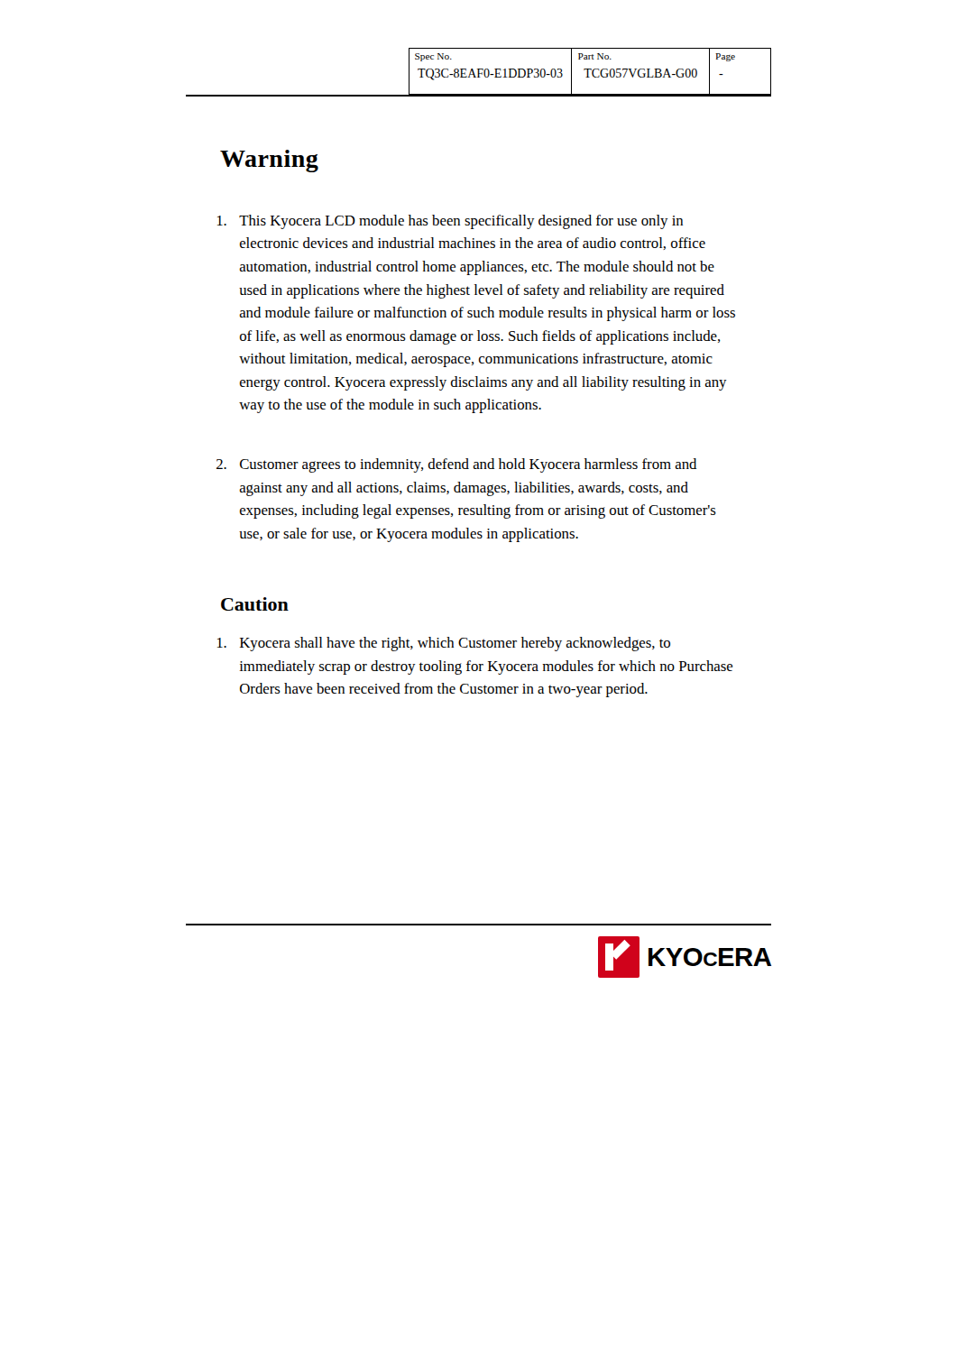| Spec No. TQ3C-8EAF0-E1DDP30-03 | Part No. TCG057VGLBA-G00 | Page - |
Warning
1. This Kyocera LCD module has been specifically designed for use only in electronic devices and industrial machines in the area of audio control, office automation, industrial control home appliances, etc. The module should not be used in applications where the highest level of safety and reliability are required and module failure or malfunction of such module results in physical harm or loss of life, as well as enormous damage or loss. Such fields of applications include, without limitation, medical, aerospace, communications infrastructure, atomic energy control. Kyocera expressly disclaims any and all liability resulting in any way to the use of the module in such applications.
2. Customer agrees to indemnity, defend and hold Kyocera harmless from and against any and all actions, claims, damages, liabilities, awards, costs, and expenses, including legal expenses, resulting from or arising out of Customer's use, or sale for use, or Kyocera modules in applications.
Caution
1. Kyocera shall have the right, which Customer hereby acknowledges, to immediately scrap or destroy tooling for Kyocera modules for which no Purchase Orders have been received from the Customer in a two-year period.
KYOCERA